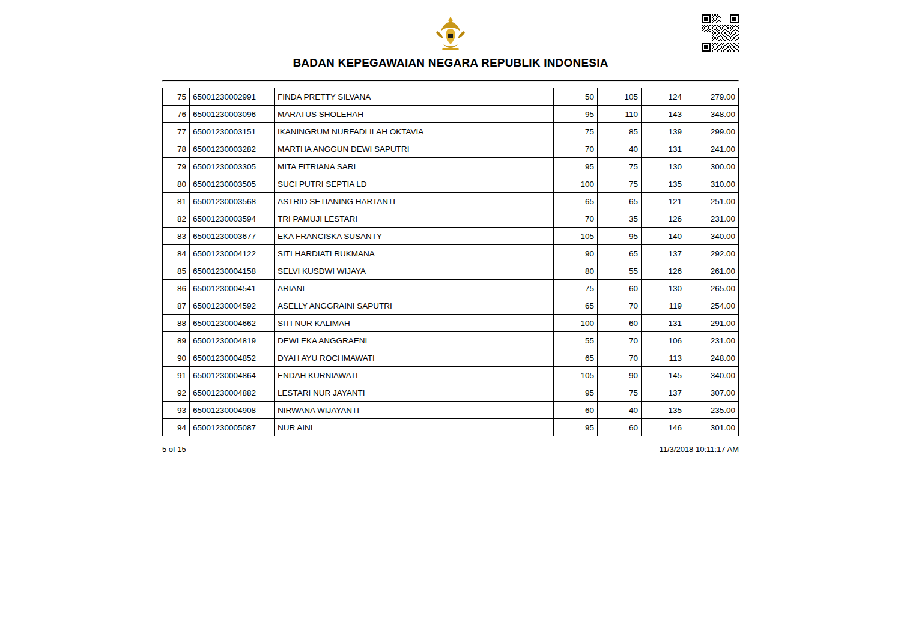BADAN KEPEGAWAIAN NEGARA REPUBLIK INDONESIA
| 75 | 65001230002991 | FINDA PRETTY SILVANA | 50 | 105 | 124 | 279.00 |
| 76 | 65001230003096 | MARATUS SHOLEHAH | 95 | 110 | 143 | 348.00 |
| 77 | 65001230003151 | IKANINGRUM NURFADLILAH OKTAVIA | 75 | 85 | 139 | 299.00 |
| 78 | 65001230003282 | MARTHA ANGGUN DEWI SAPUTRI | 70 | 40 | 131 | 241.00 |
| 79 | 65001230003305 | MITA FITRIANA SARI | 95 | 75 | 130 | 300.00 |
| 80 | 65001230003505 | SUCI PUTRI SEPTIA LD | 100 | 75 | 135 | 310.00 |
| 81 | 65001230003568 | ASTRID SETIANING HARTANTI | 65 | 65 | 121 | 251.00 |
| 82 | 65001230003594 | TRI PAMUJI LESTARI | 70 | 35 | 126 | 231.00 |
| 83 | 65001230003677 | EKA FRANCISKA SUSANTY | 105 | 95 | 140 | 340.00 |
| 84 | 65001230004122 | SITI HARDIATI RUKMANA | 90 | 65 | 137 | 292.00 |
| 85 | 65001230004158 | SELVI KUSDWI WIJAYA | 80 | 55 | 126 | 261.00 |
| 86 | 65001230004541 | ARIANI | 75 | 60 | 130 | 265.00 |
| 87 | 65001230004592 | ASELLY ANGGRAINI SAPUTRI | 65 | 70 | 119 | 254.00 |
| 88 | 65001230004662 | SITI NUR KALIMAH | 100 | 60 | 131 | 291.00 |
| 89 | 65001230004819 | DEWI EKA ANGGRAENI | 55 | 70 | 106 | 231.00 |
| 90 | 65001230004852 | DYAH AYU ROCHMAWATI | 65 | 70 | 113 | 248.00 |
| 91 | 65001230004864 | ENDAH KURNIAWATI | 105 | 90 | 145 | 340.00 |
| 92 | 65001230004882 | LESTARI NUR JAYANTI | 95 | 75 | 137 | 307.00 |
| 93 | 65001230004908 | NIRWANA WIJAYANTI | 60 | 40 | 135 | 235.00 |
| 94 | 65001230005087 | NUR AINI | 95 | 60 | 146 | 301.00 |
5 of 15 11/3/2018 10:11:17 AM